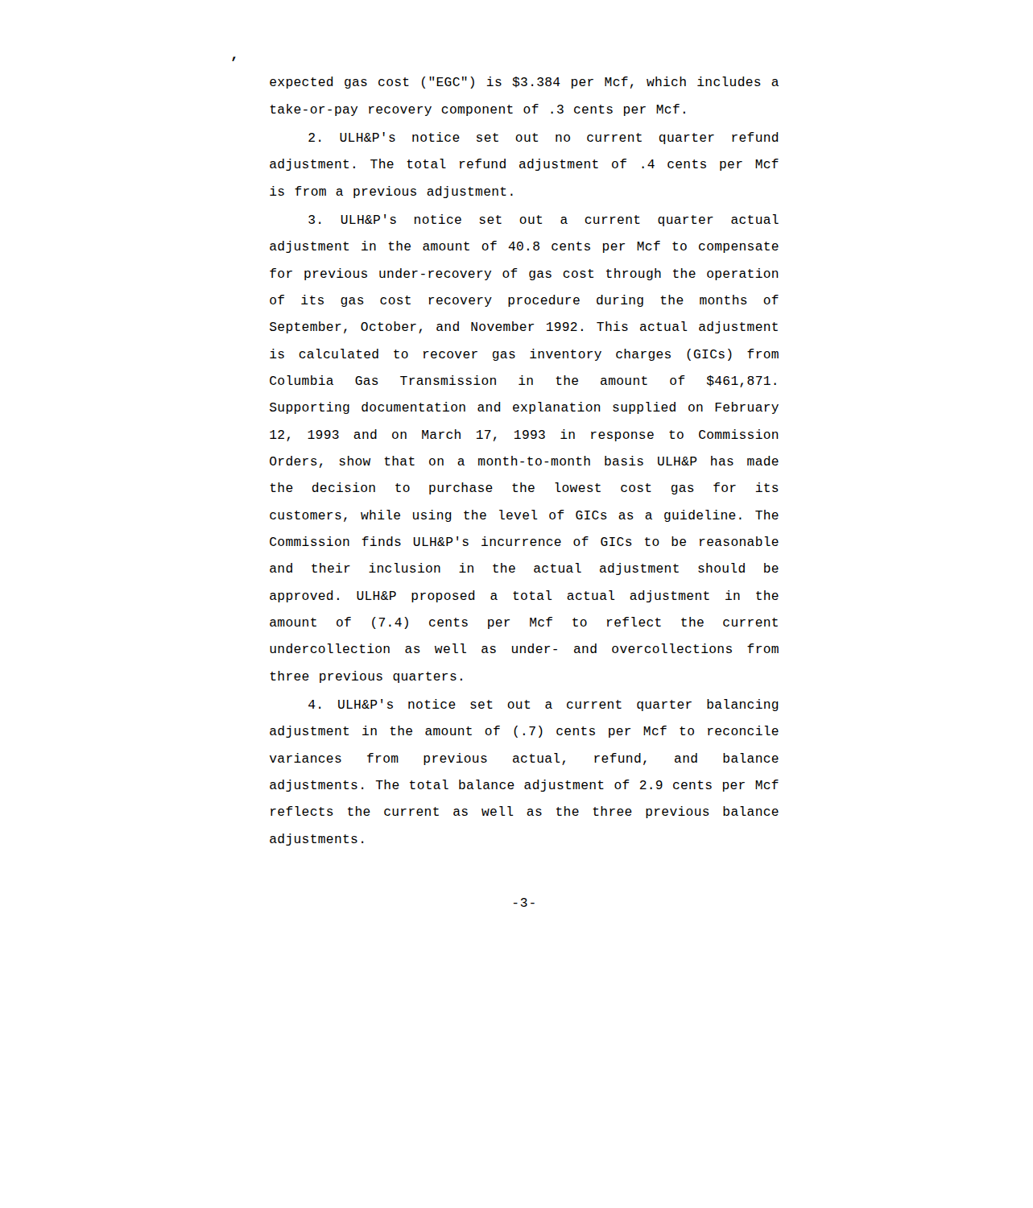,
expected gas cost ("EGC") is $3.384 per Mcf, which includes a take-or-pay recovery component of .3 cents per Mcf.
2. ULH&P's notice set out no current quarter refund adjustment. The total refund adjustment of .4 cents per Mcf is from a previous adjustment.
3. ULH&P's notice set out a current quarter actual adjustment in the amount of 40.8 cents per Mcf to compensate for previous under-recovery of gas cost through the operation of its gas cost recovery procedure during the months of September, October, and November 1992. This actual adjustment is calculated to recover gas inventory charges (GICs) from Columbia Gas Transmission in the amount of $461,871. Supporting documentation and explanation supplied on February 12, 1993 and on March 17, 1993 in response to Commission Orders, show that on a month-to-month basis ULH&P has made the decision to purchase the lowest cost gas for its customers, while using the level of GICs as a guideline. The Commission finds ULH&P's incurrence of GICs to be reasonable and their inclusion in the actual adjustment should be approved. ULH&P proposed a total actual adjustment in the amount of (7.4) cents per Mcf to reflect the current undercollection as well as under- and overcollections from three previous quarters.
4. ULH&P's notice set out a current quarter balancing adjustment in the amount of (.7) cents per Mcf to reconcile variances from previous actual, refund, and balance adjustments. The total balance adjustment of 2.9 cents per Mcf reflects the current as well as the three previous balance adjustments.
-3-